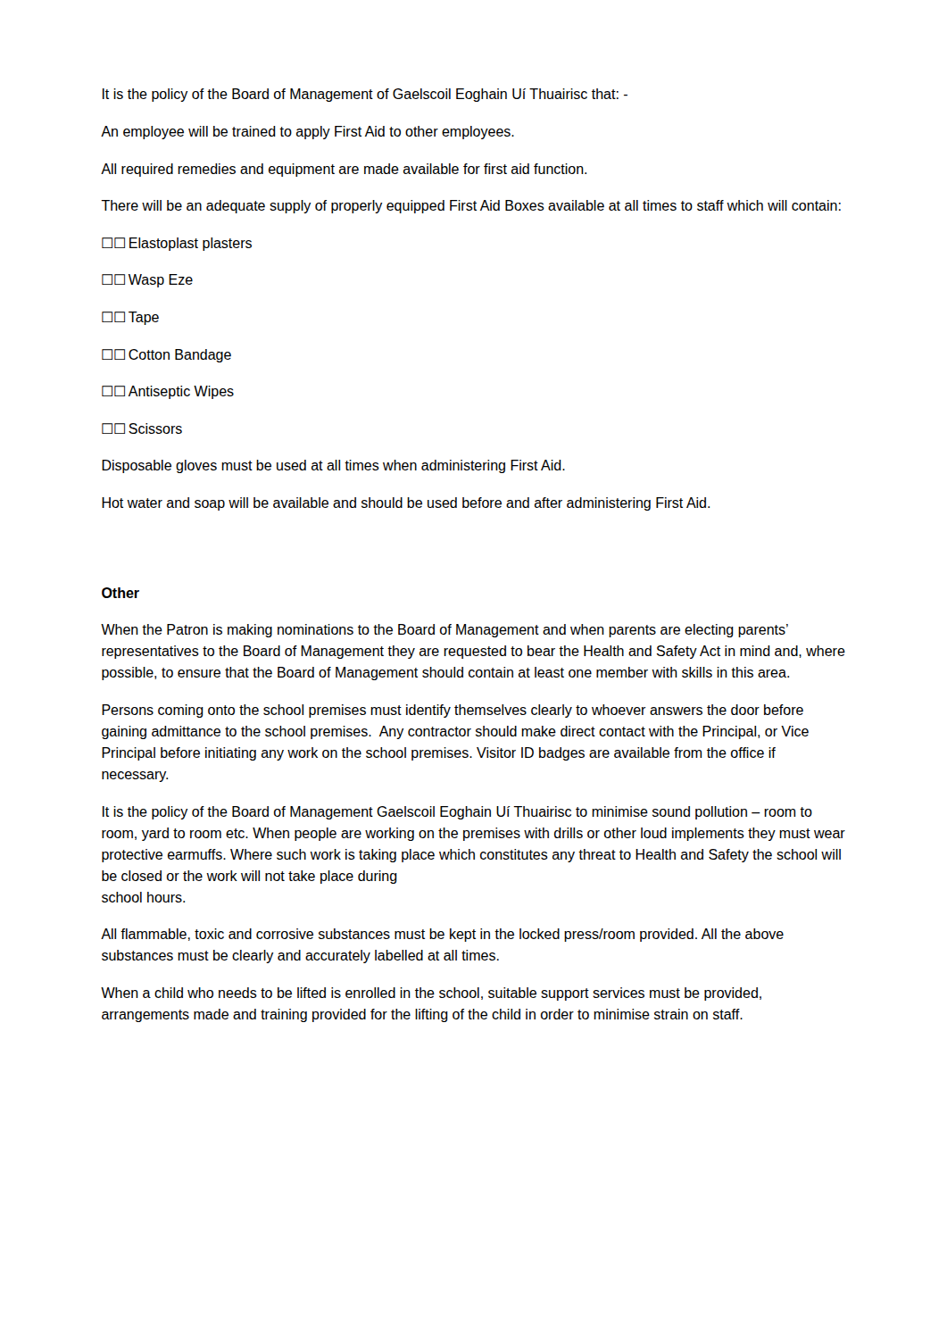It is the policy of the Board of Management of Gaelscoil Eoghain Uí Thuairisc that: -
An employee will be trained to apply First Aid to other employees.
All required remedies and equipment are made available for first aid function.
There will be an adequate supply of properly equipped First Aid Boxes available at all times to staff which will contain:
Elastoplast plasters
Wasp Eze
Tape
Cotton Bandage
Antiseptic Wipes
Scissors
Disposable gloves must be used at all times when administering First Aid.
Hot water and soap will be available and should be used before and after administering First Aid.
Other
When the Patron is making nominations to the Board of Management and when parents are electing parents’ representatives to the Board of Management they are requested to bear the Health and Safety Act in mind and, where possible, to ensure that the Board of Management should contain at least one member with skills in this area.
Persons coming onto the school premises must identify themselves clearly to whoever answers the door before gaining admittance to the school premises. Any contractor should make direct contact with the Principal, or Vice Principal before initiating any work on the school premises. Visitor ID badges are available from the office if necessary.
It is the policy of the Board of Management Gaelscoil Eoghain Uí Thuairisc to minimise sound pollution – room to room, yard to room etc. When people are working on the premises with drills or other loud implements they must wear protective earmuffs. Where such work is taking place which constitutes any threat to Health and Safety the school will be closed or the work will not take place during
school hours.
All flammable, toxic and corrosive substances must be kept in the locked press/room provided. All the above substances must be clearly and accurately labelled at all times.
When a child who needs to be lifted is enrolled in the school, suitable support services must be provided, arrangements made and training provided for the lifting of the child in order to minimise strain on staff.